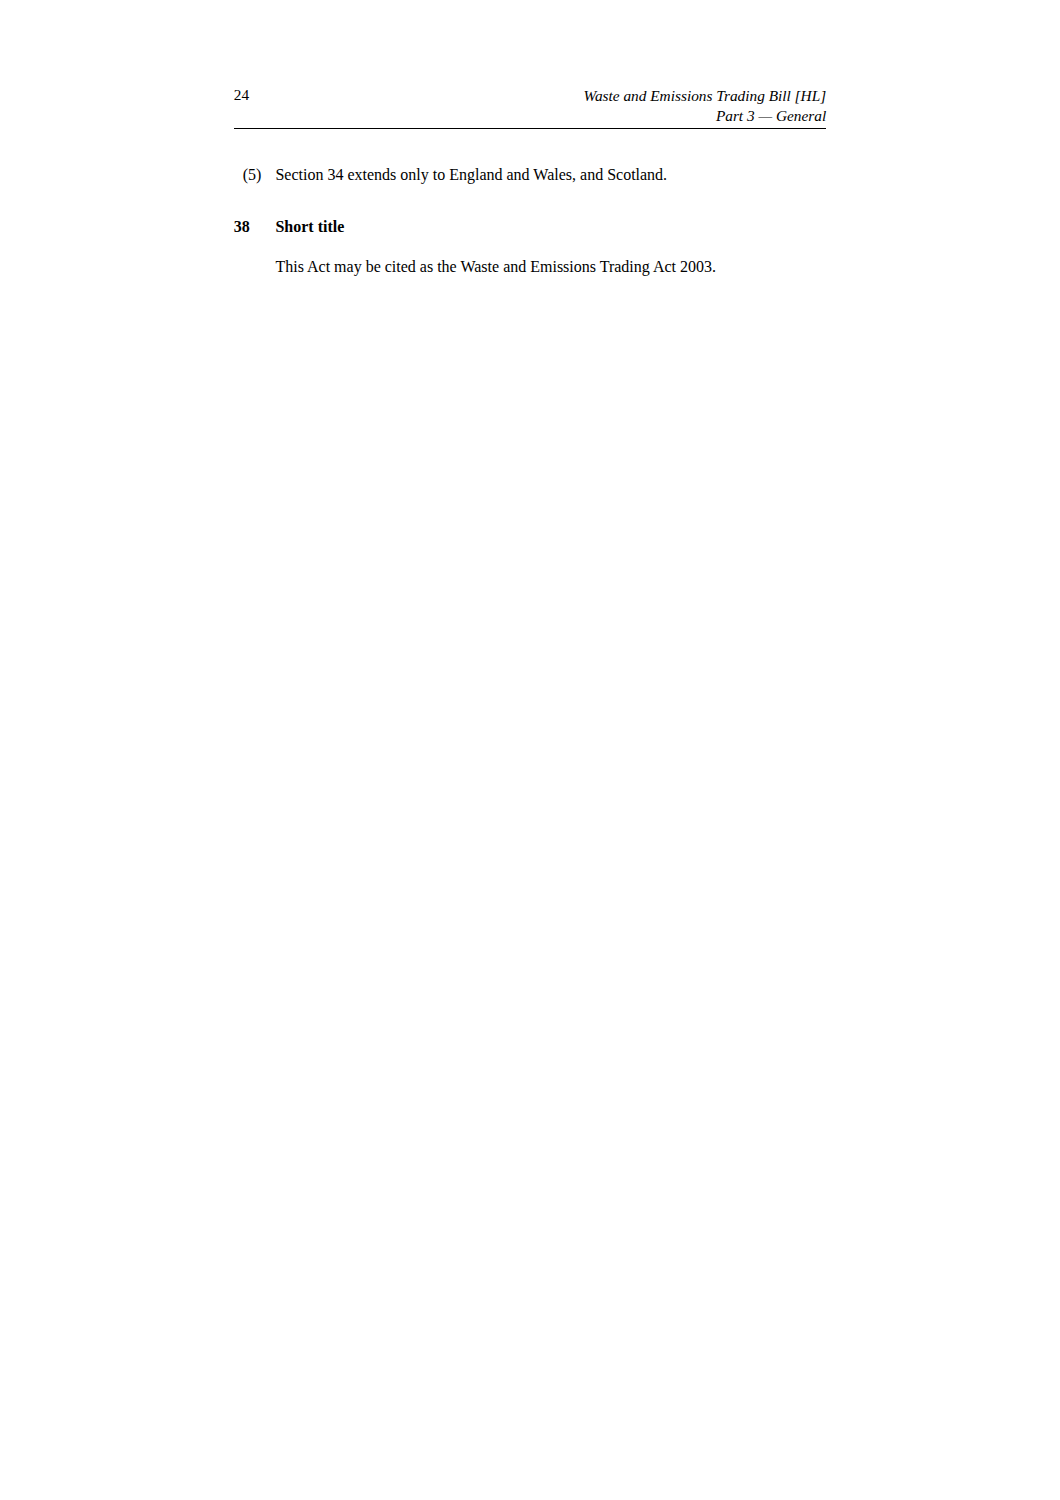24
Waste and Emissions Trading Bill [HL] Part 3 — General
(5)
Section 34 extends only to England and Wales, and Scotland.
38
Short title
This Act may be cited as the Waste and Emissions Trading Act 2003.